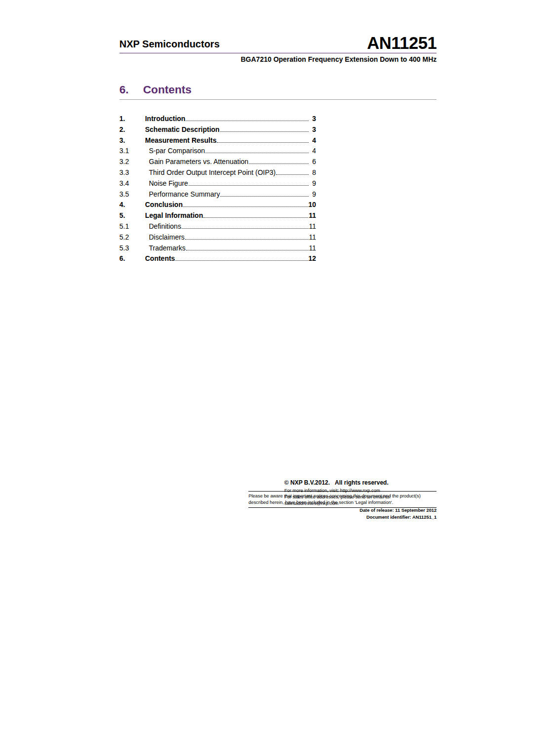NXP Semiconductors
AN11251
BGA7210 Operation Frequency Extension Down to 400 MHz
6. Contents
1. Introduction 3
2. Schematic Description 3
3. Measurement Results 4
3.1 S-par Comparison 4
3.2 Gain Parameters vs. Attenuation 6
3.3 Third Order Output Intercept Point (OIP3) 8
3.4 Noise Figure 9
3.5 Performance Summary 9
4. Conclusion 10
5. Legal Information 11
5.1 Definitions 11
5.2 Disclaimers 11
5.3 Trademarks 11
6. Contents 12
Please be aware that important notices concerning this document and the product(s) described herein, have been included in the section 'Legal information'.
© NXP B.V.2012. All rights reserved.
For more information, visit: http://www.nxp.com
For sales office addresses, please send an email to: salesaddresses@nxp.com
Date of release: 11 September 2012
Document identifier: AN11251_1